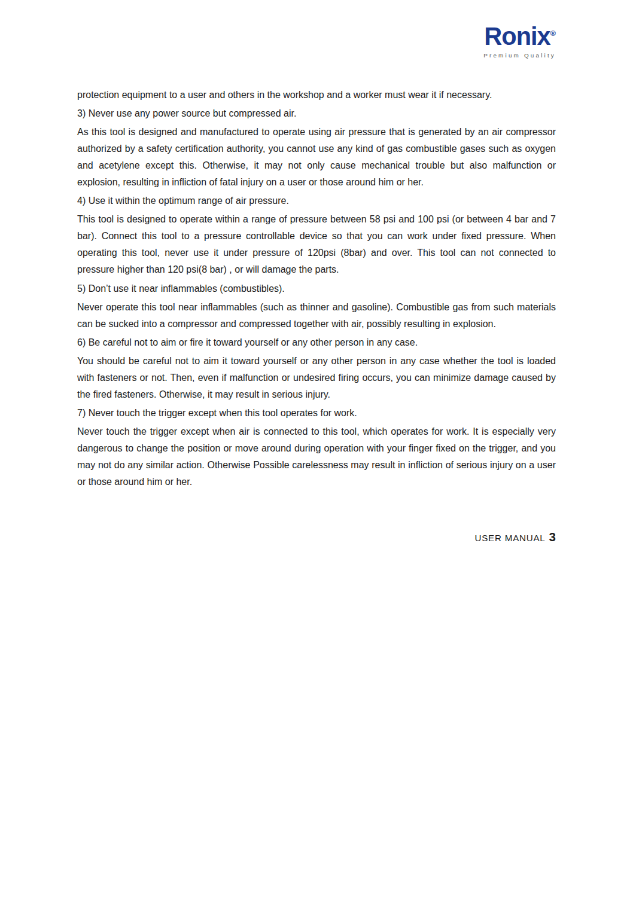Ronix®
Premium Quality
protection equipment to a user and others in the workshop and a worker must wear it if necessary.
3) Never use any power source but compressed air.
As this tool is designed and manufactured to operate using air pressure that is generated by an air compressor authorized by a safety certification authority, you cannot use any kind of gas combustible gases such as oxygen and acetylene except this. Otherwise, it may not only cause mechanical trouble but also malfunction or explosion, resulting in infliction of fatal injury on a user or those around him or her.
4) Use it within the optimum range of air pressure.
This tool is designed to operate within a range of pressure between 58 psi and 100 psi (or between 4 bar and 7 bar). Connect this tool to a pressure controllable device so that you can work under fixed pressure. When operating this tool, never use it under pressure of 120psi (8bar) and over. This tool can not connected to pressure higher than 120 psi(8 bar) , or will damage the parts.
5) Don’t use it near inflammables (combustibles).
Never operate this tool near inflammables (such as thinner and gasoline). Combustible gas from such materials can be sucked into a compressor and compressed together with air, possibly resulting in explosion.
6) Be careful not to aim or fire it toward yourself or any other person in any case.
You should be careful not to aim it toward yourself or any other person in any case whether the tool is loaded with fasteners or not. Then, even if malfunction or undesired firing occurs, you can minimize damage caused by the fired fasteners. Otherwise, it may result in serious injury.
7) Never touch the trigger except when this tool operates for work.
Never touch the trigger except when air is connected to this tool, which operates for work. It is especially very dangerous to change the position or move around during operation with your finger fixed on the trigger, and you may not do any similar action. Otherwise Possible carelessness may result in infliction of serious injury on a user or those around him or her.
USER MANUAL 3